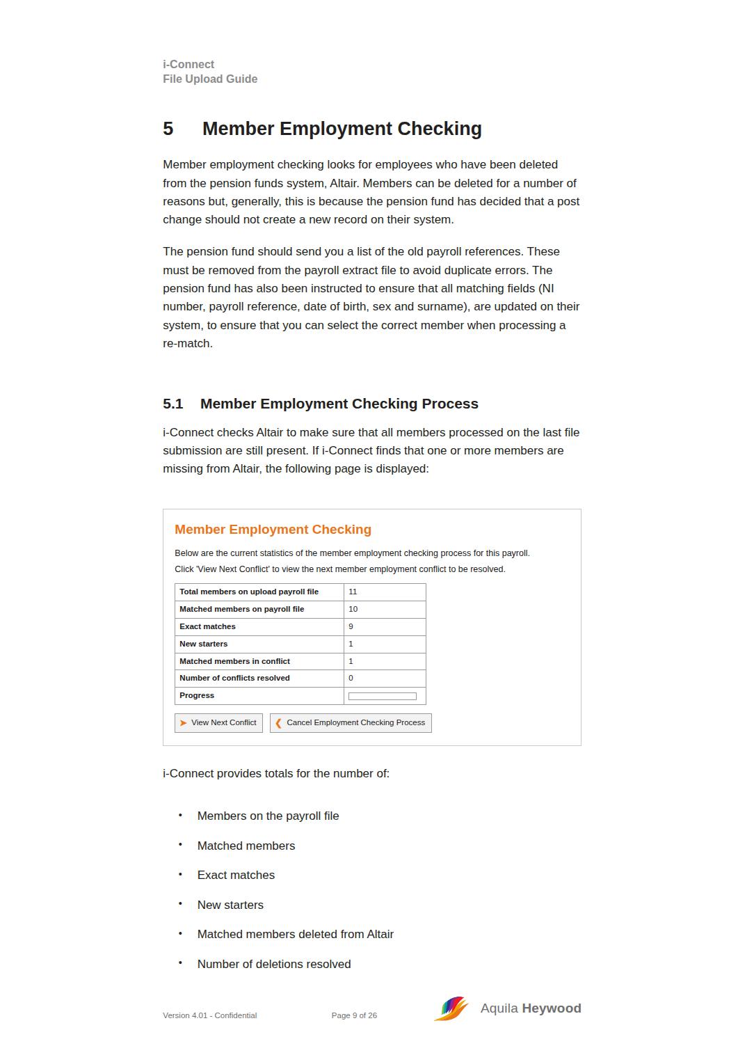i-Connect
File Upload Guide
5 Member Employment Checking
Member employment checking looks for employees who have been deleted from the pension funds system, Altair. Members can be deleted for a number of reasons but, generally, this is because the pension fund has decided that a post change should not create a new record on their system.
The pension fund should send you a list of the old payroll references. These must be removed from the payroll extract file to avoid duplicate errors. The pension fund has also been instructed to ensure that all matching fields (NI number, payroll reference, date of birth, sex and surname), are updated on their system, to ensure that you can select the correct member when processing a re-match.
5.1 Member Employment Checking Process
i-Connect checks Altair to make sure that all members processed on the last file submission are still present. If i-Connect finds that one or more members are missing from Altair, the following page is displayed:
Member Employment Checking
Below are the current statistics of the member employment checking process for this payroll.
Click 'View Next Conflict' to view the next member employment conflict to be resolved.
| Total members on upload payroll file | 11 |
| Matched members on payroll file | 10 |
| Exact matches | 9 |
| New starters | 1 |
| Matched members in conflict | 1 |
| Number of conflicts resolved | 0 |
| Progress | |
➤View Next Conflict
❮Cancel Employment Checking Process
i-Connect provides totals for the number of:
Members on the payroll file
Matched members
Exact matches
New starters
Matched members deleted from Altair
Number of deletions resolved
Version 4.01 - Confidential
Page 9 of 26
Aquila Heywood